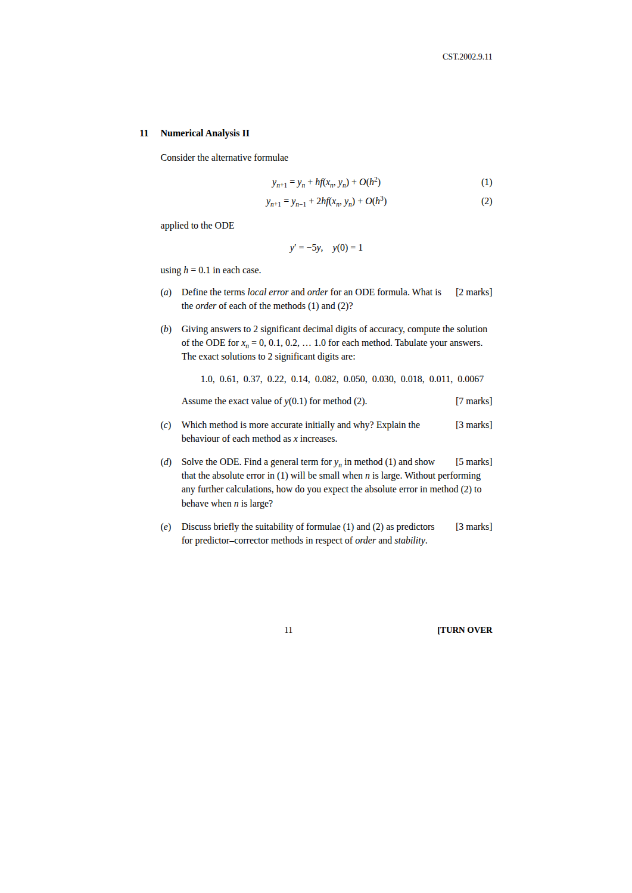CST.2002.9.11
11 Numerical Analysis II
Consider the alternative formulae
yn+1 = yn + hf(xn, yn) + O(h2) (1)
yn+1 = yn−1 + 2hf(xn, yn) + O(h3) (2)
applied to the ODE
y′ = −5y, y(0) = 1
using h = 0.1 in each case.
(a) [2 marks] Define the terms local error and order for an ODE formula. What is the order of each of the methods (1) and (2)?
(b) Giving answers to 2 significant decimal digits of accuracy, compute the solution of the ODE for xn = 0, 0.1, 0.2, … 1.0 for each method. Tabulate your answers. The exact solutions to 2 significant digits are:
1.0, 0.61, 0.37, 0.22, 0.14, 0.082, 0.050, 0.030, 0.018, 0.011, 0.0067
[7 marks] Assume the exact value of y(0.1) for method (2).
(c) [3 marks] Which method is more accurate initially and why? Explain the behaviour of each method as x increases.
(d) [5 marks] Solve the ODE. Find a general term for yn in method (1) and show that the absolute error in (1) will be small when n is large. Without performing any further calculations, how do you expect the absolute error in method (2) to behave when n is large?
(e) [3 marks] Discuss briefly the suitability of formulae (1) and (2) as predictors for predictor–corrector methods in respect of order and stability.
11 [TURN OVER